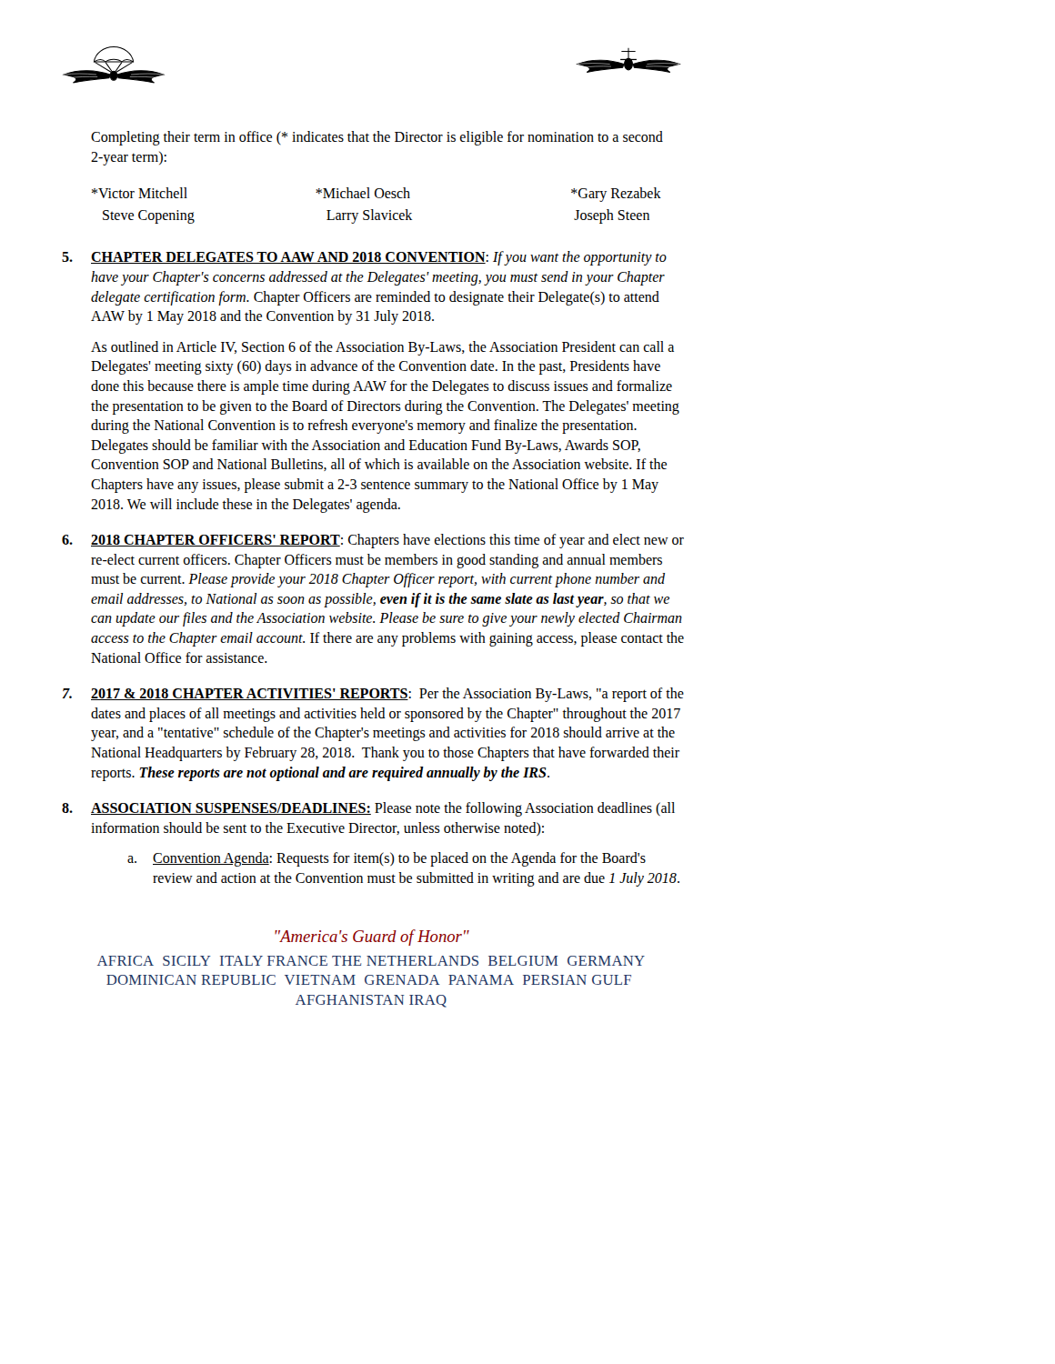Completing their term in office (* indicates that the Director is eligible for nomination to a second 2-year term):
| *Victor Mitchell | *Michael Oesch | *Gary Rezabek |
| Steve Copening | Larry Slavicek | Joseph Steen |
CHAPTER DELEGATES TO AAW AND 2018 CONVENTION: If you want the opportunity to have your Chapter's concerns addressed at the Delegates' meeting, you must send in your Chapter delegate certification form. Chapter Officers are reminded to designate their Delegate(s) to attend AAW by 1 May 2018 and the Convention by 31 July 2018.
As outlined in Article IV, Section 6 of the Association By-Laws, the Association President can call a Delegates' meeting sixty (60) days in advance of the Convention date. In the past, Presidents have done this because there is ample time during AAW for the Delegates to discuss issues and formalize the presentation to be given to the Board of Directors during the Convention. The Delegates' meeting during the National Convention is to refresh everyone's memory and finalize the presentation. Delegates should be familiar with the Association and Education Fund By-Laws, Awards SOP, Convention SOP and National Bulletins, all of which is available on the Association website. If the Chapters have any issues, please submit a 2-3 sentence summary to the National Office by 1 May 2018. We will include these in the Delegates' agenda.
2018 CHAPTER OFFICERS' REPORT: Chapters have elections this time of year and elect new or re-elect current officers. Chapter Officers must be members in good standing and annual members must be current. Please provide your 2018 Chapter Officer report, with current phone number and email addresses, to National as soon as possible, even if it is the same slate as last year, so that we can update our files and the Association website. Please be sure to give your newly elected Chairman access to the Chapter email account. If there are any problems with gaining access, please contact the National Office for assistance.
2017 & 2018 CHAPTER ACTIVITIES' REPORTS: Per the Association By-Laws, "a report of the dates and places of all meetings and activities held or sponsored by the Chapter" throughout the 2017 year, and a "tentative" schedule of the Chapter's meetings and activities for 2018 should arrive at the National Headquarters by February 28, 2018. Thank you to those Chapters that have forwarded their reports. These reports are not optional and are required annually by the IRS.
ASSOCIATION SUSPENSES/DEADLINES: Please note the following Association deadlines (all information should be sent to the Executive Director, unless otherwise noted):
Convention Agenda: Requests for item(s) to be placed on the Agenda for the Board's review and action at the Convention must be submitted in writing and are due 1 July 2018.
"America's Guard of Honor"
AFRICA SICILY ITALY FRANCE THE NETHERLANDS BELGIUM GERMANY
DOMINICAN REPUBLIC VIETNAM GRENADA PANAMA PERSIAN GULF AFGHANISTAN IRAQ